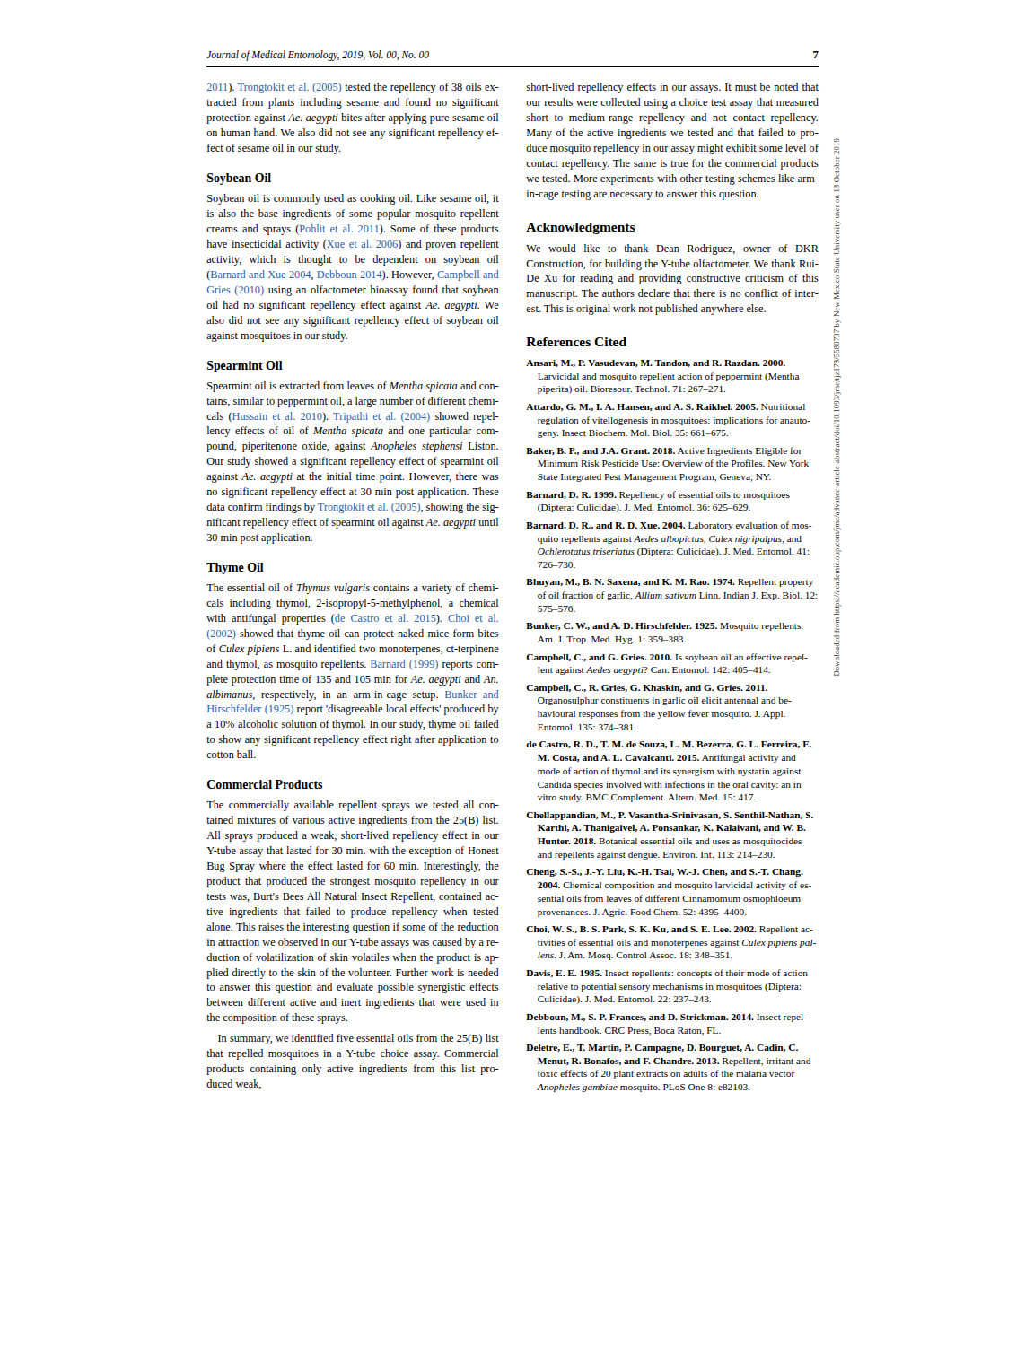Journal of Medical Entomology, 2019, Vol. 00, No. 00 7
Downloaded from https://academic.oup.com/jme/advance-article-abstract/doi/10.1093/jme/tjz178/5580737 by New Mexico State University user on 18 October 2019
2011). Trongtokit et al. (2005) tested the repellency of 38 oils extracted from plants including sesame and found no significant protection against Ae. aegypti bites after applying pure sesame oil on human hand. We also did not see any significant repellency effect of sesame oil in our study.
Soybean Oil
Soybean oil is commonly used as cooking oil. Like sesame oil, it is also the base ingredients of some popular mosquito repellent creams and sprays (Pohlit et al. 2011). Some of these products have insecticidal activity (Xue et al. 2006) and proven repellent activity, which is thought to be dependent on soybean oil (Barnard and Xue 2004, Debboun 2014). However, Campbell and Gries (2010) using an olfactometer bioassay found that soybean oil had no significant repellency effect against Ae. aegypti. We also did not see any significant repellency effect of soybean oil against mosquitoes in our study.
Spearmint Oil
Spearmint oil is extracted from leaves of Mentha spicata and contains, similar to peppermint oil, a large number of different chemicals (Hussain et al. 2010). Tripathi et al. (2004) showed repellency effects of oil of Mentha spicata and one particular compound, piperitenone oxide, against Anopheles stephensi Liston. Our study showed a significant repellency effect of spearmint oil against Ae. aegypti at the initial time point. However, there was no significant repellency effect at 30 min post application. These data confirm findings by Trongtokit et al. (2005), showing the significant repellency effect of spearmint oil against Ae. aegypti until 30 min post application.
Thyme Oil
The essential oil of Thymus vulgaris contains a variety of chemicals including thymol, 2-isopropyl-5-methylphenol, a chemical with antifungal properties (de Castro et al. 2015). Choi et al. (2002) showed that thyme oil can protect naked mice form bites of Culex pipiens L. and identified two monoterpenes, ct-terpinene and thymol, as mosquito repellents. Barnard (1999) reports complete protection time of 135 and 105 min for Ae. aegypti and An. albimanus, respectively, in an arm-in-cage setup. Bunker and Hirschfelder (1925) report 'disagreeable local effects' produced by a 10% alcoholic solution of thymol. In our study, thyme oil failed to show any significant repellency effect right after application to cotton ball.
Commercial Products
The commercially available repellent sprays we tested all contained mixtures of various active ingredients from the 25(B) list. All sprays produced a weak, short-lived repellency effect in our Y-tube assay that lasted for 30 min. with the exception of Honest Bug Spray where the effect lasted for 60 min. Interestingly, the product that produced the strongest mosquito repellency in our tests was, Burt's Bees All Natural Insect Repellent, contained active ingredients that failed to produce repellency when tested alone. This raises the interesting question if some of the reduction in attraction we observed in our Y-tube assays was caused by a reduction of volatilization of skin volatiles when the product is applied directly to the skin of the volunteer. Further work is needed to answer this question and evaluate possible synergistic effects between different active and inert ingredients that were used in the composition of these sprays.
In summary, we identified five essential oils from the 25(B) list that repelled mosquitoes in a Y-tube choice assay. Commercial products containing only active ingredients from this list produced weak,
short-lived repellency effects in our assays. It must be noted that our results were collected using a choice test assay that measured short to medium-range repellency and not contact repellency. Many of the active ingredients we tested and that failed to produce mosquito repellency in our assay might exhibit some level of contact repellency. The same is true for the commercial products we tested. More experiments with other testing schemes like arm-in-cage testing are necessary to answer this question.
Acknowledgments
We would like to thank Dean Rodriguez, owner of DKR Construction, for building the Y-tube olfactometer. We thank Rui-De Xu for reading and providing constructive criticism of this manuscript. The authors declare that there is no conflict of interest. This is original work not published anywhere else.
References Cited
Ansari, M., P. Vasudevan, M. Tandon, and R. Razdan. 2000. Larvicidal and mosquito repellent action of peppermint (Mentha piperita) oil. Bioresour. Technol. 71: 267–271.
Attardo, G. M., I. A. Hansen, and A. S. Raikhel. 2005. Nutritional regulation of vitellogenesis in mosquitoes: implications for anautogeny. Insect Biochem. Mol. Biol. 35: 661–675.
Baker, B. P., and J.A. Grant. 2018. Active Ingredients Eligible for Minimum Risk Pesticide Use: Overview of the Profiles. New York State Integrated Pest Management Program, Geneva, NY.
Barnard, D. R. 1999. Repellency of essential oils to mosquitoes (Diptera: Culicidae). J. Med. Entomol. 36: 625–629.
Barnard, D. R., and R. D. Xue. 2004. Laboratory evaluation of mosquito repellents against Aedes albopictus, Culex nigripalpus, and Ochlerotatus triseriatus (Diptera: Culicidae). J. Med. Entomol. 41: 726–730.
Bhuyan, M., B. N. Saxena, and K. M. Rao. 1974. Repellent property of oil fraction of garlic, Allium sativum Linn. Indian J. Exp. Biol. 12: 575–576.
Bunker, C. W., and A. D. Hirschfelder. 1925. Mosquito repellents. Am. J. Trop. Med. Hyg. 1: 359–383.
Campbell, C., and G. Gries. 2010. Is soybean oil an effective repellent against Aedes aegypti? Can. Entomol. 142: 405–414.
Campbell, C., R. Gries, G. Khaskin, and G. Gries. 2011. Organosulphur constituents in garlic oil elicit antennal and behavioural responses from the yellow fever mosquito. J. Appl. Entomol. 135: 374–381.
de Castro, R. D., T. M. de Souza, L. M. Bezerra, G. L. Ferreira, E. M. Costa, and A. L. Cavalcanti. 2015. Antifungal activity and mode of action of thymol and its synergism with nystatin against Candida species involved with infections in the oral cavity: an in vitro study. BMC Complement. Altern. Med. 15: 417.
Chellappandian, M., P. Vasantha-Srinivasan, S. Senthil-Nathan, S. Karthi, A. Thanigaivel, A. Ponsankar, K. Kalaivani, and W. B. Hunter. 2018. Botanical essential oils and uses as mosquitocides and repellents against dengue. Environ. Int. 113: 214–230.
Cheng, S.-S., J.-Y. Liu, K.-H. Tsai, W.-J. Chen, and S.-T. Chang. 2004. Chemical composition and mosquito larvicidal activity of essential oils from leaves of different Cinnamomum osmophloeum provenances. J. Agric. Food Chem. 52: 4395–4400.
Choi, W. S., B. S. Park, S. K. Ku, and S. E. Lee. 2002. Repellent activities of essential oils and monoterpenes against Culex pipiens pallens. J. Am. Mosq. Control Assoc. 18: 348–351.
Davis, E. E. 1985. Insect repellents: concepts of their mode of action relative to potential sensory mechanisms in mosquitoes (Diptera: Culicidae). J. Med. Entomol. 22: 237–243.
Debboun, M., S. P. Frances, and D. Strickman. 2014. Insect repellents handbook. CRC Press, Boca Raton, FL.
Deletre, E., T. Martin, P. Campagne, D. Bourguet, A. Cadin, C. Menut, R. Bonafos, and F. Chandre. 2013. Repellent, irritant and toxic effects of 20 plant extracts on adults of the malaria vector Anopheles gambiae mosquito. PLoS One 8: e82103.